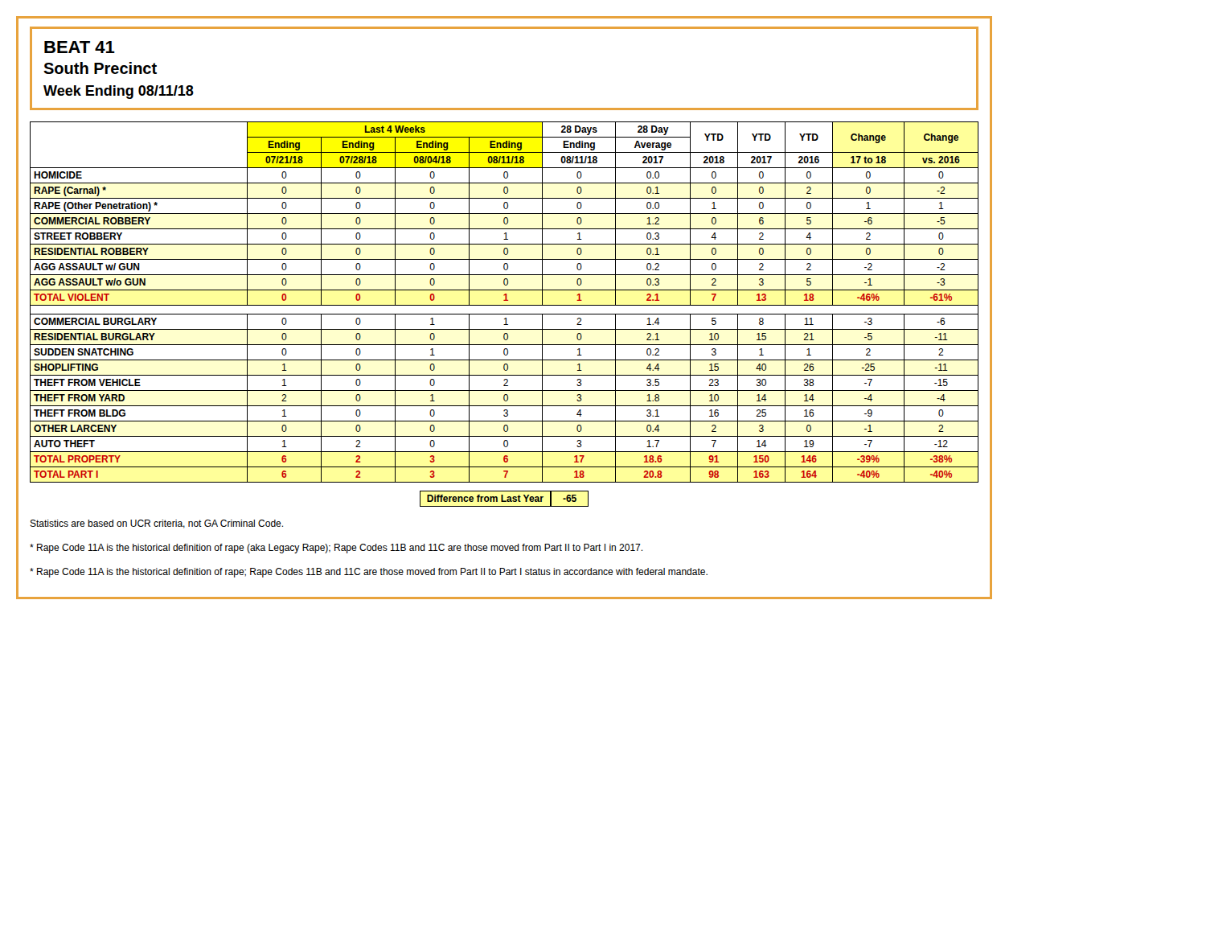BEAT 41
South Precinct
Week Ending 08/11/18
| | Last 4 Weeks | 28 Days | 28 Day | YTD | YTD | YTD | Change | Change |
| --- | --- | --- | --- | --- | --- | --- | --- | --- |
| Ending | Ending | Ending | Ending | Ending | Average |
| 07/21/18 | 07/28/18 | 08/04/18 | 08/11/18 | 08/11/18 | 2017 | 2018 | 2017 | 2016 | 17 to 18 | vs. 2016 |
| HOMICIDE | 0 | 0 | 0 | 0 | 0 | 0.0 | 0 | 0 | 0 | 0 | 0 |
| RAPE (Carnal) * | 0 | 0 | 0 | 0 | 0 | 0.1 | 0 | 0 | 2 | 0 | -2 |
| RAPE (Other Penetration) * | 0 | 0 | 0 | 0 | 0 | 0.0 | 1 | 0 | 0 | 1 | 1 |
| COMMERCIAL ROBBERY | 0 | 0 | 0 | 0 | 0 | 1.2 | 0 | 6 | 5 | -6 | -5 |
| STREET ROBBERY | 0 | 0 | 0 | 1 | 1 | 0.3 | 4 | 2 | 4 | 2 | 0 |
| RESIDENTIAL ROBBERY | 0 | 0 | 0 | 0 | 0 | 0.1 | 0 | 0 | 0 | 0 | 0 |
| AGG ASSAULT w/ GUN | 0 | 0 | 0 | 0 | 0 | 0.2 | 0 | 2 | 2 | -2 | -2 |
| AGG ASSAULT w/o GUN | 0 | 0 | 0 | 0 | 0 | 0.3 | 2 | 3 | 5 | -1 | -3 |
| TOTAL VIOLENT | 0 | 0 | 0 | 1 | 1 | 2.1 | 7 | 13 | 18 | -46% | -61% |
| COMMERCIAL BURGLARY | 0 | 0 | 1 | 1 | 2 | 1.4 | 5 | 8 | 11 | -3 | -6 |
| RESIDENTIAL BURGLARY | 0 | 0 | 0 | 0 | 0 | 2.1 | 10 | 15 | 21 | -5 | -11 |
| SUDDEN SNATCHING | 0 | 0 | 1 | 0 | 1 | 0.2 | 3 | 1 | 1 | 2 | 2 |
| SHOPLIFTING | 1 | 0 | 0 | 0 | 1 | 4.4 | 15 | 40 | 26 | -25 | -11 |
| THEFT FROM VEHICLE | 1 | 0 | 0 | 2 | 3 | 3.5 | 23 | 30 | 38 | -7 | -15 |
| THEFT FROM YARD | 2 | 0 | 1 | 0 | 3 | 1.8 | 10 | 14 | 14 | -4 | -4 |
| THEFT FROM BLDG | 1 | 0 | 0 | 3 | 4 | 3.1 | 16 | 25 | 16 | -9 | 0 |
| OTHER LARCENY | 0 | 0 | 0 | 0 | 0 | 0.4 | 2 | 3 | 0 | -1 | 2 |
| AUTO THEFT | 1 | 2 | 0 | 0 | 3 | 1.7 | 7 | 14 | 19 | -7 | -12 |
| TOTAL PROPERTY | 6 | 2 | 3 | 6 | 17 | 18.6 | 91 | 150 | 146 | -39% | -38% |
| TOTAL PART I | 6 | 2 | 3 | 7 | 18 | 20.8 | 98 | 163 | 164 | -40% | -40% |
Difference from Last Year
-65
Statistics are based on UCR criteria, not GA Criminal Code.
* Rape Code 11A is the historical definition of rape (aka Legacy Rape); Rape Codes 11B and 11C are those moved from Part II to Part I in 2017.
* Rape Code 11A is the historical definition of rape; Rape Codes 11B and 11C are those moved from Part II to Part I status in accordance with federal mandate.